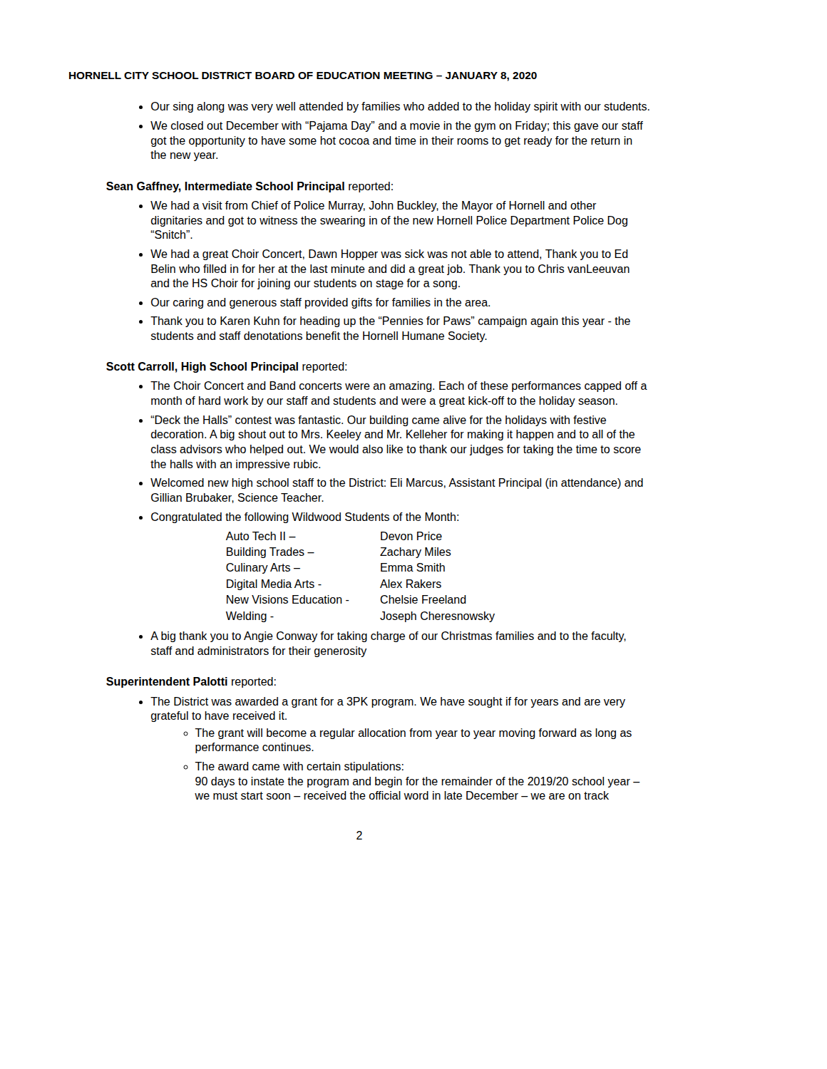HORNELL CITY SCHOOL DISTRICT BOARD OF EDUCATION MEETING – JANUARY 8, 2020
Our sing along was very well attended by families who added to the holiday spirit with our students.
We closed out December with “Pajama Day” and a movie in the gym on Friday; this gave our staff got the opportunity to have some hot cocoa and time in their rooms to get ready for the return in the new year.
Sean Gaffney, Intermediate School Principal reported:
We had a visit from Chief of Police Murray, John Buckley, the Mayor of Hornell and other dignitaries and got to witness the swearing in of the new Hornell Police Department Police Dog “Snitch”.
We had a great Choir Concert, Dawn Hopper was sick was not able to attend, Thank you to Ed Belin who filled in for her at the last minute and did a great job. Thank you to Chris vanLeeuvan and the HS Choir for joining our students on stage for a song.
Our caring and generous staff provided gifts for families in the area.
Thank you to Karen Kuhn for heading up the “Pennies for Paws” campaign again this year - the students and staff denotations benefit the Hornell Humane Society.
Scott Carroll, High School Principal reported:
The Choir Concert and Band concerts were an amazing. Each of these performances capped off a month of hard work by our staff and students and were a great kick-off to the holiday season.
“Deck the Halls” contest was fantastic. Our building came alive for the holidays with festive decoration. A big shout out to Mrs. Keeley and Mr. Kelleher for making it happen and to all of the class advisors who helped out. We would also like to thank our judges for taking the time to score the halls with an impressive rubic.
Welcomed new high school staff to the District: Eli Marcus, Assistant Principal (in attendance) and Gillian Brubaker, Science Teacher.
Congratulated the following Wildwood Students of the Month:
| Auto Tech II – | Devon Price |
| Building Trades – | Zachary Miles |
| Culinary Arts – | Emma Smith |
| Digital Media Arts - | Alex Rakers |
| New Visions Education - | Chelsie Freeland |
| Welding - | Joseph Cheresnowsky |
A big thank you to Angie Conway for taking charge of our Christmas families and to the faculty, staff and administrators for their generosity
Superintendent Palotti reported:
The District was awarded a grant for a 3PK program. We have sought if for years and are very grateful to have received it.
The grant will become a regular allocation from year to year moving forward as long as performance continues.
The award came with certain stipulations:
90 days to instate the program and begin for the remainder of the 2019/20 school year – we must start soon – received the official word in late December – we are on track
2